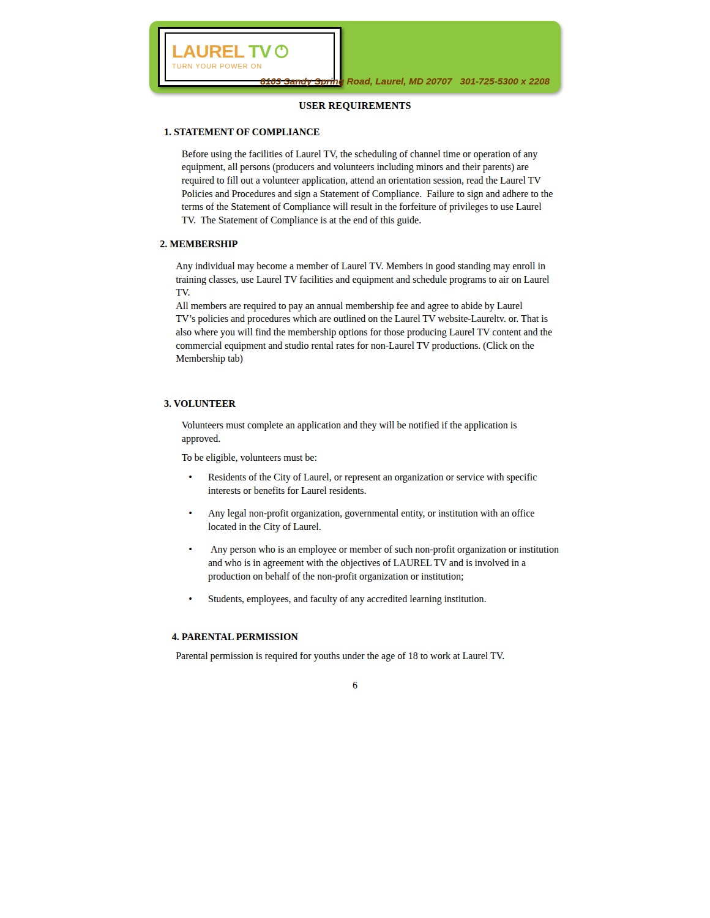LAURELTV
TURN YOUR POWER ON
8103 Sandy Spring Road, Laurel, MD 20707 301-725-5300 x 2208
USER REQUIREMENTS
1. STATEMENT OF COMPLIANCE
Before using the facilities of Laurel TV, the scheduling of channel time or operation of any equipment, all persons (producers and volunteers including minors and their parents) are required to fill out a volunteer application, attend an orientation session, read the Laurel TV Policies and Procedures and sign a Statement of Compliance. Failure to sign and adhere to the terms of the Statement of Compliance will result in the forfeiture of privileges to use Laurel TV. The Statement of Compliance is at the end of this guide.
2. MEMBERSHIP
Any individual may become a member of Laurel TV. Members in good standing may enroll in training classes, use Laurel TV facilities and equipment and schedule programs to air on Laurel TV.
All members are required to pay an annual membership fee and agree to abide by Laurel
TV’s policies and procedures which are outlined on the Laurel TV website-Laureltv. or. That is also where you will find the membership options for those producing Laurel TV content and the commercial equipment and studio rental rates for non-Laurel TV productions. (Click on the Membership tab)
3. VOLUNTEER
Volunteers must complete an application and they will be notified if the application is approved.
To be eligible, volunteers must be:
Residents of the City of Laurel, or represent an organization or service with specific interests or benefits for Laurel residents.
Any legal non-profit organization, governmental entity, or institution with an office located in the City of Laurel.
Any person who is an employee or member of such non-profit organization or institution and who is in agreement with the objectives of LAUREL TV and is involved in a production on behalf of the non-profit organization or institution;
Students, employees, and faculty of any accredited learning institution.
PARENTAL PERMISSION
Parental permission is required for youths under the age of 18 to work at Laurel TV.
6